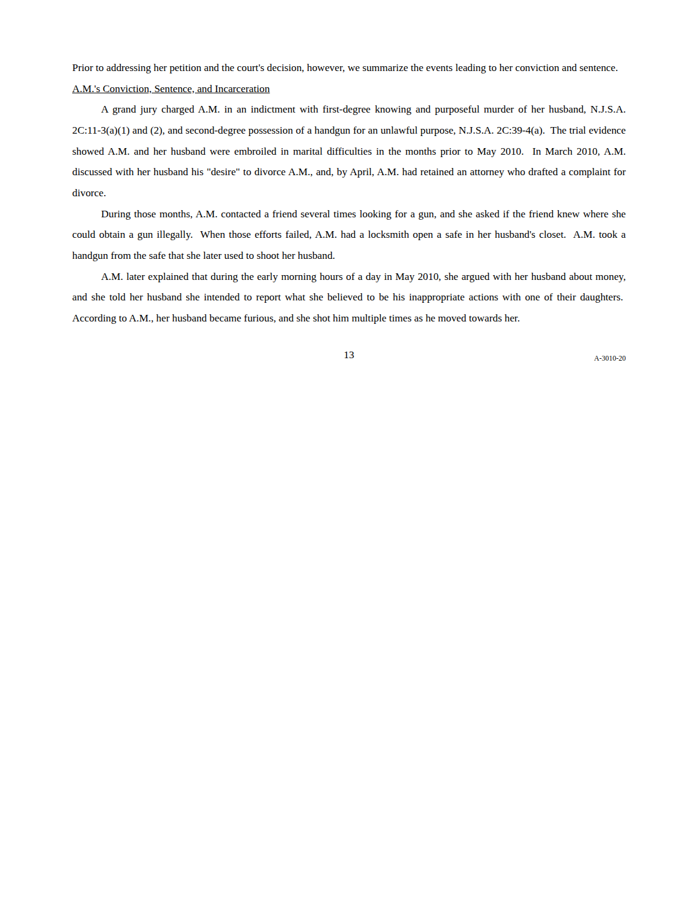Prior to addressing her petition and the court's decision, however, we summarize the events leading to her conviction and sentence.
A.M.'s Conviction, Sentence, and Incarceration
A grand jury charged A.M. in an indictment with first-degree knowing and purposeful murder of her husband, N.J.S.A. 2C:11-3(a)(1) and (2), and second-degree possession of a handgun for an unlawful purpose, N.J.S.A. 2C:39-4(a). The trial evidence showed A.M. and her husband were embroiled in marital difficulties in the months prior to May 2010. In March 2010, A.M. discussed with her husband his "desire" to divorce A.M., and, by April, A.M. had retained an attorney who drafted a complaint for divorce.
During those months, A.M. contacted a friend several times looking for a gun, and she asked if the friend knew where she could obtain a gun illegally. When those efforts failed, A.M. had a locksmith open a safe in her husband's closet. A.M. took a handgun from the safe that she later used to shoot her husband.
A.M. later explained that during the early morning hours of a day in May 2010, she argued with her husband about money, and she told her husband she intended to report what she believed to be his inappropriate actions with one of their daughters. According to A.M., her husband became furious, and she shot him multiple times as he moved towards her.
13 A-3010-20